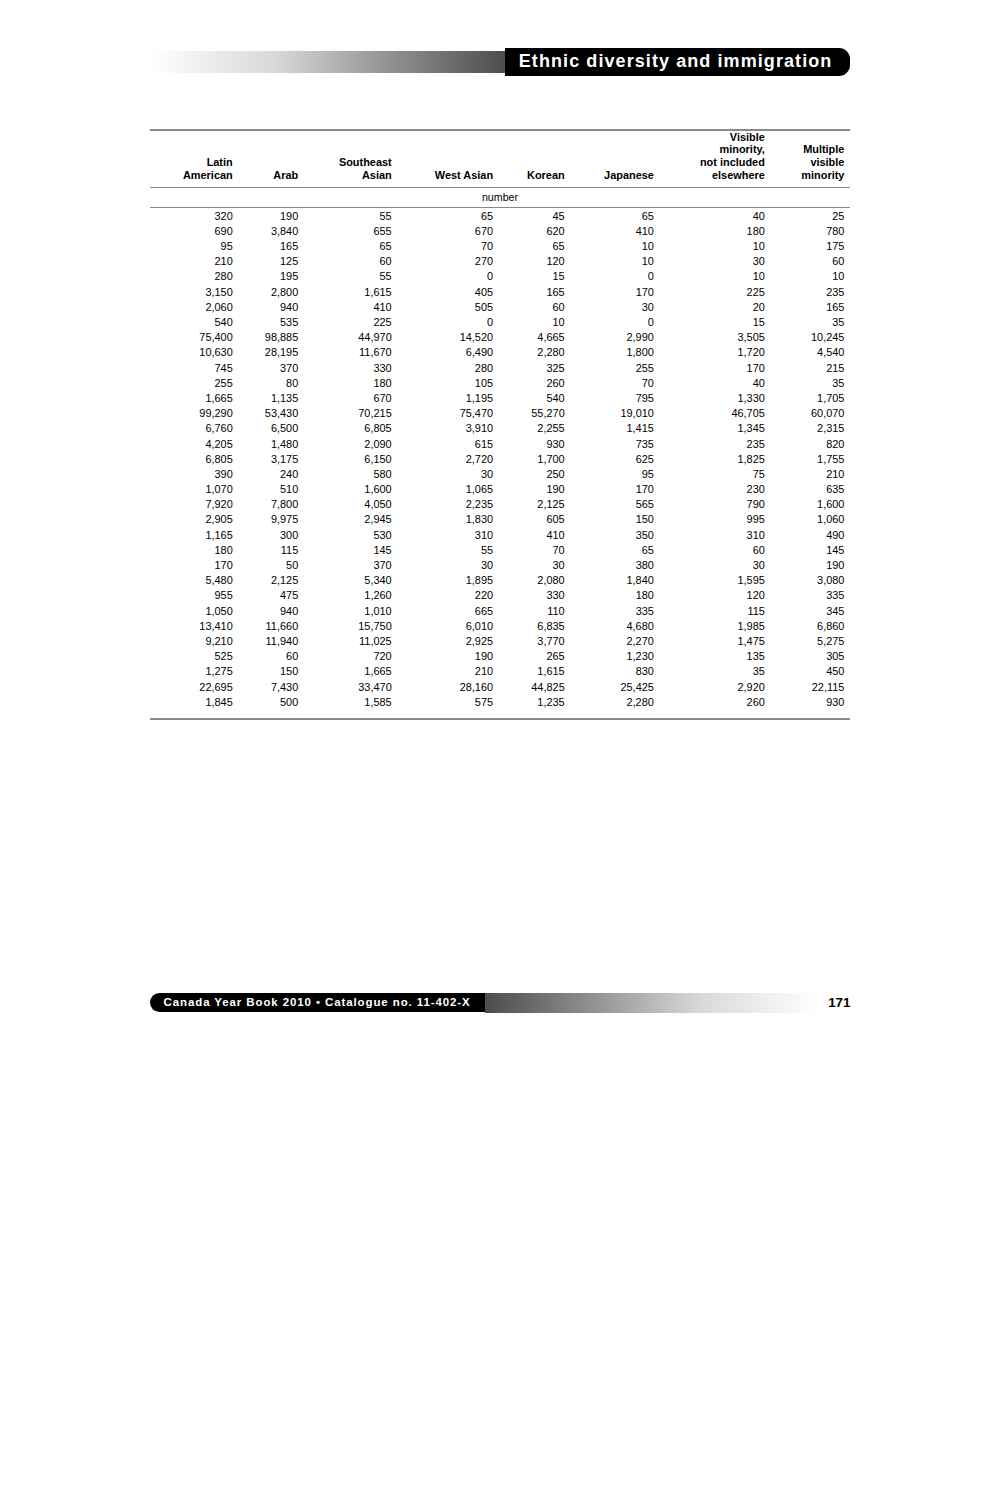Ethnic diversity and immigration
| Latin American | Arab | Southeast Asian | West Asian | Korean | Japanese | Visible minority, not included elsewhere | Multiple visible minority |
| --- | --- | --- | --- | --- | --- | --- | --- |
| number |
| 320 | 190 | 55 | 65 | 45 | 65 | 40 | 25 |
| 690 | 3,840 | 655 | 670 | 620 | 410 | 180 | 780 |
| 95 | 165 | 65 | 70 | 65 | 10 | 10 | 175 |
| 210 | 125 | 60 | 270 | 120 | 10 | 30 | 60 |
| 280 | 195 | 55 | 0 | 15 | 0 | 10 | 10 |
| 3,150 | 2,800 | 1,615 | 405 | 165 | 170 | 225 | 235 |
| 2,060 | 940 | 410 | 505 | 60 | 30 | 20 | 165 |
| 540 | 535 | 225 | 0 | 10 | 0 | 15 | 35 |
| 75,400 | 98,885 | 44,970 | 14,520 | 4,665 | 2,990 | 3,505 | 10,245 |
| 10,630 | 28,195 | 11,670 | 6,490 | 2,280 | 1,800 | 1,720 | 4,540 |
| 745 | 370 | 330 | 280 | 325 | 255 | 170 | 215 |
| 255 | 80 | 180 | 105 | 260 | 70 | 40 | 35 |
| 1,665 | 1,135 | 670 | 1,195 | 540 | 795 | 1,330 | 1,705 |
| 99,290 | 53,430 | 70,215 | 75,470 | 55,270 | 19,010 | 46,705 | 60,070 |
| 6,760 | 6,500 | 6,805 | 3,910 | 2,255 | 1,415 | 1,345 | 2,315 |
| 4,205 | 1,480 | 2,090 | 615 | 930 | 735 | 235 | 820 |
| 6,805 | 3,175 | 6,150 | 2,720 | 1,700 | 625 | 1,825 | 1,755 |
| 390 | 240 | 580 | 30 | 250 | 95 | 75 | 210 |
| 1,070 | 510 | 1,600 | 1,065 | 190 | 170 | 230 | 635 |
| 7,920 | 7,800 | 4,050 | 2,235 | 2,125 | 565 | 790 | 1,600 |
| 2,905 | 9,975 | 2,945 | 1,830 | 605 | 150 | 995 | 1,060 |
| 1,165 | 300 | 530 | 310 | 410 | 350 | 310 | 490 |
| 180 | 115 | 145 | 55 | 70 | 65 | 60 | 145 |
| 170 | 50 | 370 | 30 | 30 | 380 | 30 | 190 |
| 5,480 | 2,125 | 5,340 | 1,895 | 2,080 | 1,840 | 1,595 | 3,080 |
| 955 | 475 | 1,260 | 220 | 330 | 180 | 120 | 335 |
| 1,050 | 940 | 1,010 | 665 | 110 | 335 | 115 | 345 |
| 13,410 | 11,660 | 15,750 | 6,010 | 6,835 | 4,680 | 1,985 | 6,860 |
| 9,210 | 11,940 | 11,025 | 2,925 | 3,770 | 2,270 | 1,475 | 5,275 |
| 525 | 60 | 720 | 190 | 265 | 1,230 | 135 | 305 |
| 1,275 | 150 | 1,665 | 210 | 1,615 | 830 | 35 | 450 |
| 22,695 | 7,430 | 33,470 | 28,160 | 44,825 | 25,425 | 2,920 | 22,115 |
| 1,845 | 500 | 1,585 | 575 | 1,235 | 2,280 | 260 | 930 |
Canada Year Book 2010 • Catalogue no. 11-402-X
171